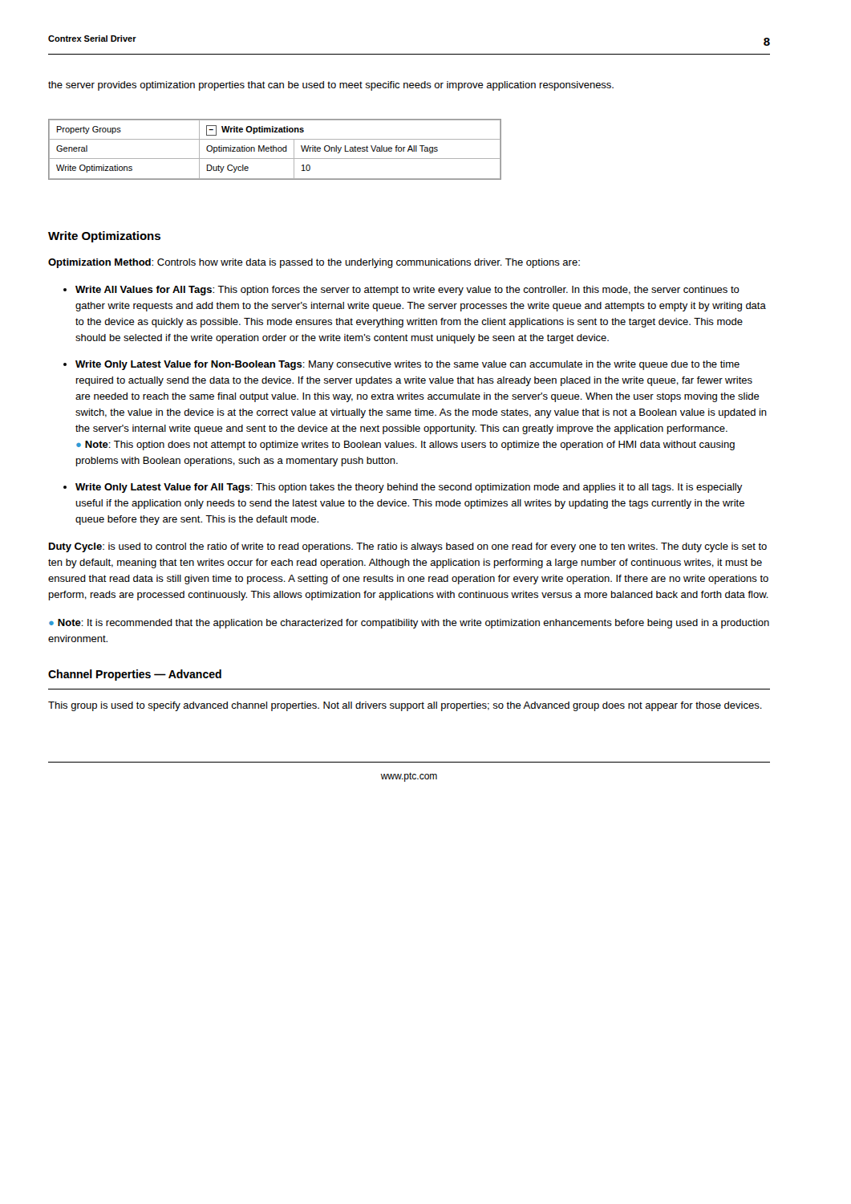Contrex Serial Driver
8
the server provides optimization properties that can be used to meet specific needs or improve application responsiveness.
| Property Groups | − Write Optimizations |
| General | Optimization Method | Write Only Latest Value for All Tags |
| Write Optimizations | Duty Cycle | 10 |
Write Optimizations
Optimization Method: Controls how write data is passed to the underlying communications driver. The options are:
Write All Values for All Tags: This option forces the server to attempt to write every value to the controller. In this mode, the server continues to gather write requests and add them to the server's internal write queue. The server processes the write queue and attempts to empty it by writing data to the device as quickly as possible. This mode ensures that everything written from the client applications is sent to the target device. This mode should be selected if the write operation order or the write item's content must uniquely be seen at the target device.
Write Only Latest Value for Non-Boolean Tags: Many consecutive writes to the same value can accumulate in the write queue due to the time required to actually send the data to the device. If the server updates a write value that has already been placed in the write queue, far fewer writes are needed to reach the same final output value. In this way, no extra writes accumulate in the server's queue. When the user stops moving the slide switch, the value in the device is at the correct value at virtually the same time. As the mode states, any value that is not a Boolean value is updated in the server's internal write queue and sent to the device at the next possible opportunity. This can greatly improve the application performance.
Note: This option does not attempt to optimize writes to Boolean values. It allows users to optimize the operation of HMI data without causing problems with Boolean operations, such as a momentary push button.
Write Only Latest Value for All Tags: This option takes the theory behind the second optimization mode and applies it to all tags. It is especially useful if the application only needs to send the latest value to the device. This mode optimizes all writes by updating the tags currently in the write queue before they are sent. This is the default mode.
Duty Cycle: is used to control the ratio of write to read operations. The ratio is always based on one read for every one to ten writes. The duty cycle is set to ten by default, meaning that ten writes occur for each read operation. Although the application is performing a large number of continuous writes, it must be ensured that read data is still given time to process. A setting of one results in one read operation for every write operation. If there are no write operations to perform, reads are processed continuously. This allows optimization for applications with continuous writes versus a more balanced back and forth data flow.
Note: It is recommended that the application be characterized for compatibility with the write optimization enhancements before being used in a production environment.
Channel Properties — Advanced
This group is used to specify advanced channel properties. Not all drivers support all properties; so the Advanced group does not appear for those devices.
www.ptc.com